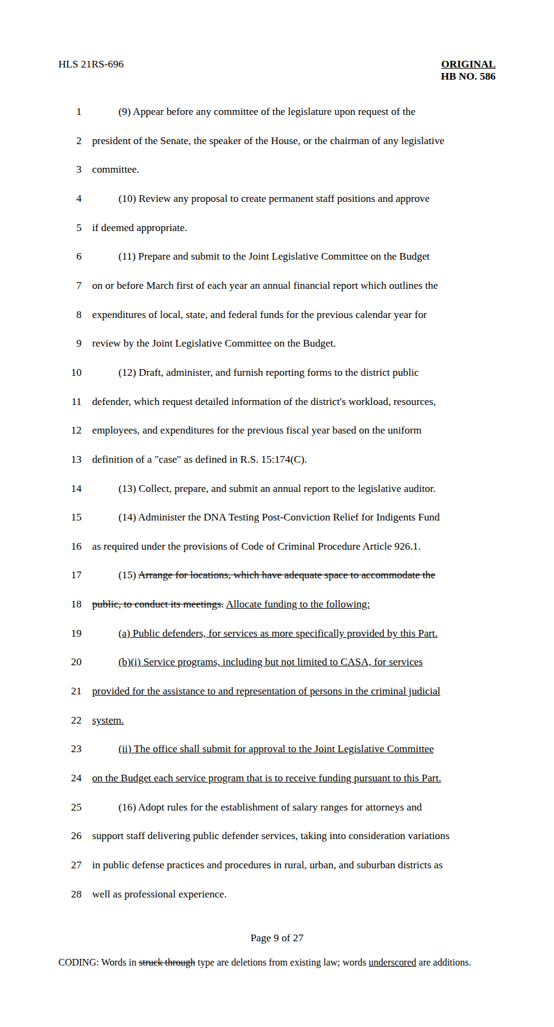HLS 21RS-696
ORIGINAL
HB NO. 586
(9) Appear before any committee of the legislature upon request of the
president of the Senate, the speaker of the House, or the chairman of any legislative
committee.
(10) Review any proposal to create permanent staff positions and approve
if deemed appropriate.
(11) Prepare and submit to the Joint Legislative Committee on the Budget
on or before March first of each year an annual financial report which outlines the
expenditures of local, state, and federal funds for the previous calendar year for
review by the Joint Legislative Committee on the Budget.
(12) Draft, administer, and furnish reporting forms to the district public
defender, which request detailed information of the district's workload, resources,
employees, and expenditures for the previous fiscal year based on the uniform
definition of a "case" as defined in R.S. 15:174(C).
(13) Collect, prepare, and submit an annual report to the legislative auditor.
(14) Administer the DNA Testing Post-Conviction Relief for Indigents Fund
as required under the provisions of Code of Criminal Procedure Article 926.1.
(15) Arrange for locations, which have adequate space to accommodate the
public, to conduct its meetings. Allocate funding to the following:
(a) Public defenders, for services as more specifically provided by this Part.
(b)(i) Service programs, including but not limited to CASA, for services
provided for the assistance to and representation of persons in the criminal judicial
system.
(ii) The office shall submit for approval to the Joint Legislative Committee
on the Budget each service program that is to receive funding pursuant to this Part.
(16) Adopt rules for the establishment of salary ranges for attorneys and
support staff delivering public defender services, taking into consideration variations
in public defense practices and procedures in rural, urban, and suburban districts as
well as professional experience.
Page 9 of 27
CODING: Words in struck through type are deletions from existing law; words underscored are additions.